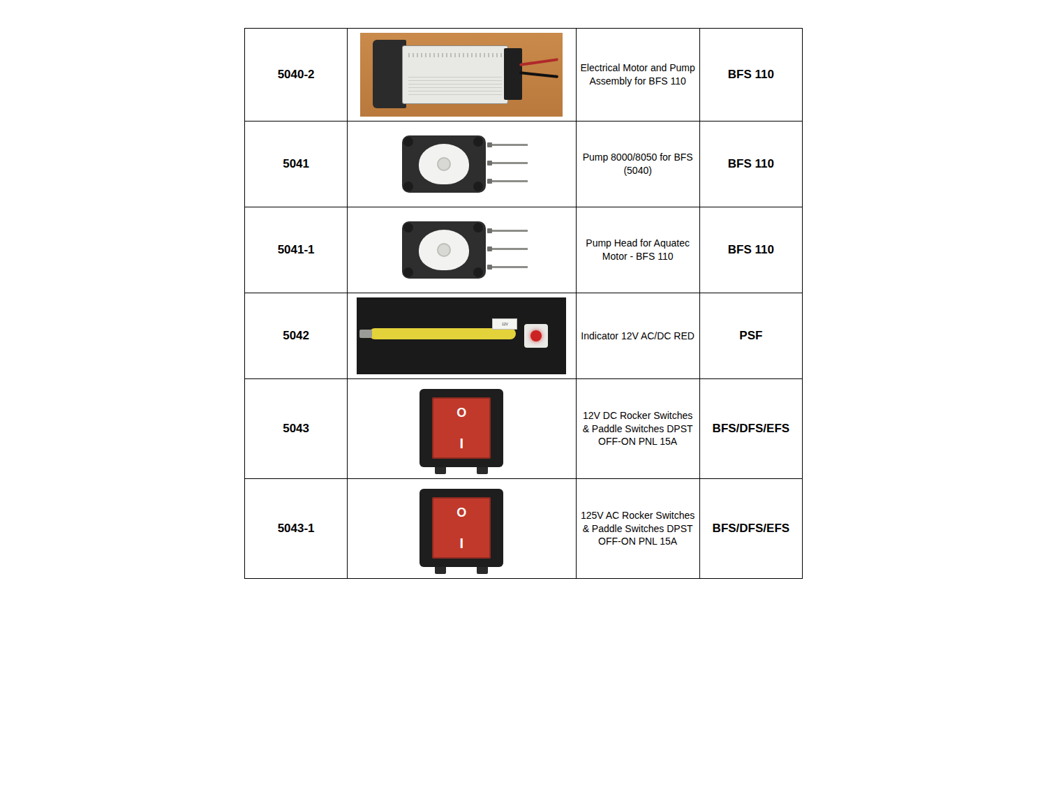| 5040-2 | | Electrical Motor and Pump Assembly for BFS 110 | BFS 110 |
| 5041 | | Pump 8000/8050 for BFS (5040) | BFS 110 |
| 5041-1 | | Pump Head for Aquatec Motor - BFS 110 | BFS 110 |
| 5042 | 12V | Indicator 12V AC/DC RED | PSF |
| 5043 | | 12V DC Rocker Switches & Paddle Switches DPST OFF-ON PNL 15A | BFS/DFS/EFS |
| 5043-1 | | 125V AC Rocker Switches & Paddle Switches DPST OFF-ON PNL 15A | BFS/DFS/EFS |